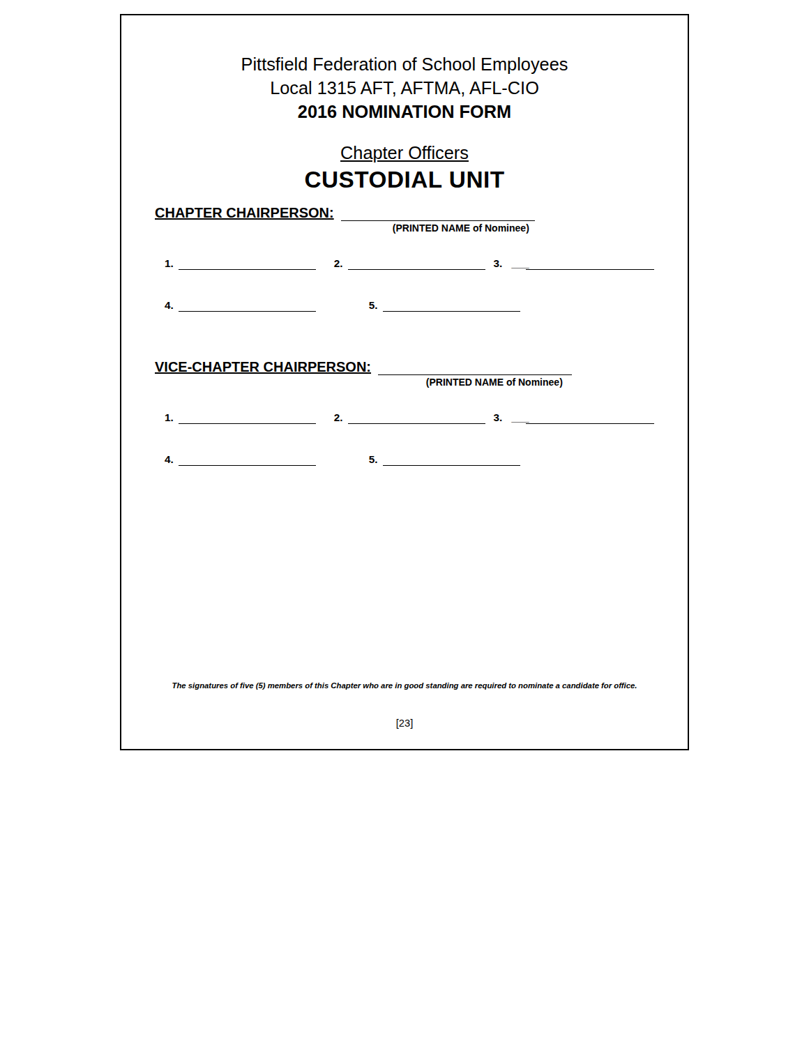Pittsfield Federation of School Employees
Local 1315 AFT, AFTMA, AFL-CIO
2016 NOMINATION FORM
Chapter Officers
CUSTODIAL UNIT
CHAPTER CHAIRPERSON:
(PRINTED NAME of Nominee)
1.
2.
3. ___
4.
5.
VICE-CHAPTER CHAIRPERSON:
(PRINTED NAME of Nominee)
1.
2.
3. ___
4.
5.
The signatures of five (5) members of this Chapter who are in good standing are required to nominate a candidate for office.
[23]